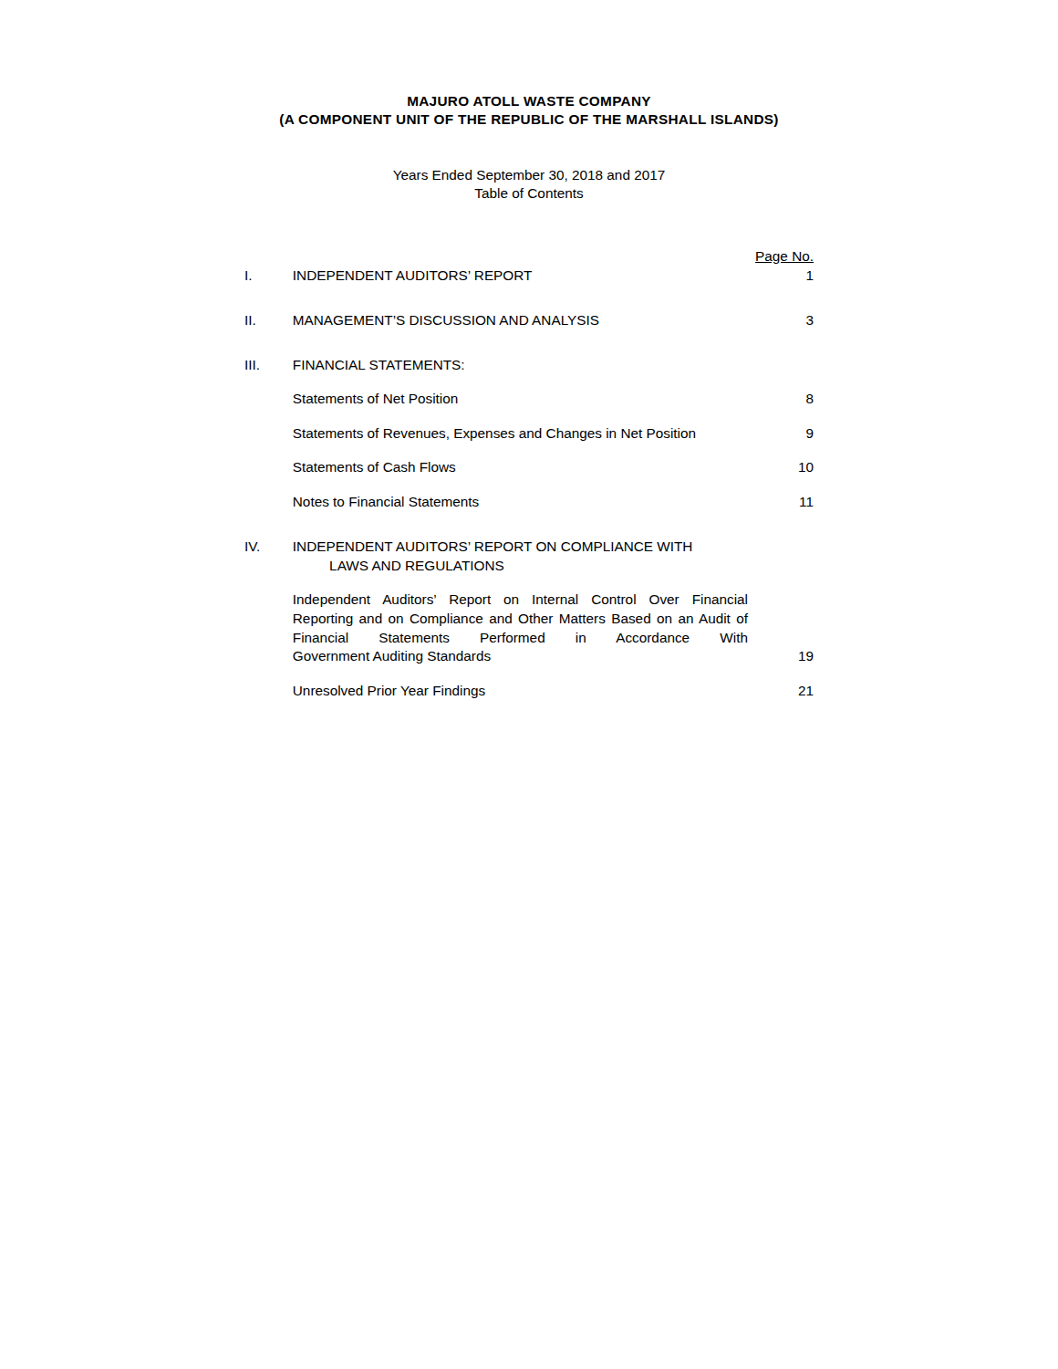MAJURO ATOLL WASTE COMPANY
(A COMPONENT UNIT OF THE REPUBLIC OF THE MARSHALL ISLANDS)
Years Ended September 30, 2018 and 2017
Table of Contents
| | | Page No. |
| I. | INDEPENDENT AUDITORS’ REPORT | 1 |
| II. | MANAGEMENT’S DISCUSSION AND ANALYSIS | 3 |
| III. | FINANCIAL STATEMENTS: | |
| | Statements of Net Position | 8 |
| | Statements of Revenues, Expenses and Changes in Net Position | 9 |
| | Statements of Cash Flows | 10 |
| | Notes to Financial Statements | 11 |
| IV. | INDEPENDENT AUDITORS’ REPORT ON COMPLIANCE WITH LAWS AND REGULATIONS | |
| | Independent Auditors’ Report on Internal Control Over Financial Reporting and on Compliance and Other Matters Based on an Audit of Financial Statements Performed in Accordance With Government Auditing Standards | 19 |
| | Unresolved Prior Year Findings | 21 |